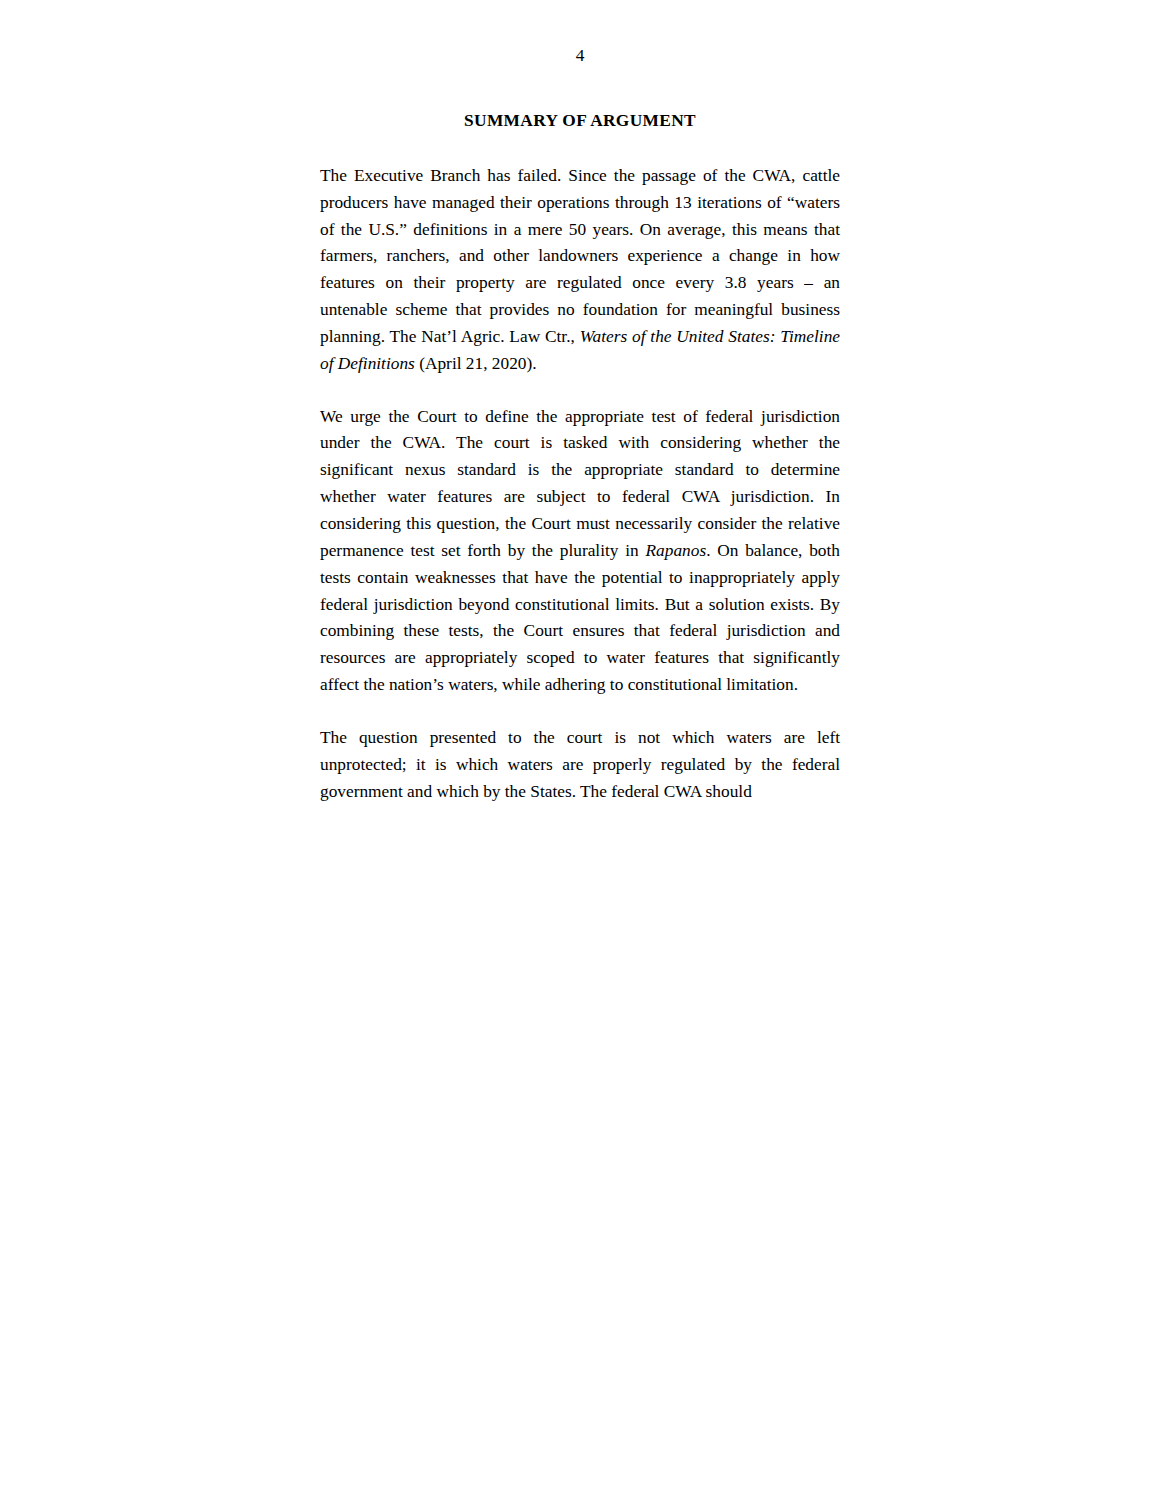4
Summary of Argument
The Executive Branch has failed. Since the passage of the CWA, cattle producers have managed their operations through 13 iterations of “waters of the U.S.” definitions in a mere 50 years. On average, this means that farmers, ranchers, and other landowners experience a change in how features on their property are regulated once every 3.8 years – an untenable scheme that provides no foundation for meaningful business planning. The Nat’l Agric. Law Ctr., Waters of the United States: Timeline of Definitions (April 21, 2020).
We urge the Court to define the appropriate test of federal jurisdiction under the CWA. The court is tasked with considering whether the significant nexus standard is the appropriate standard to determine whether water features are subject to federal CWA jurisdiction. In considering this question, the Court must necessarily consider the relative permanence test set forth by the plurality in Rapanos. On balance, both tests contain weaknesses that have the potential to inappropriately apply federal jurisdiction beyond constitutional limits. But a solution exists. By combining these tests, the Court ensures that federal jurisdiction and resources are appropriately scoped to water features that significantly affect the nation’s waters, while adhering to constitutional limitation.
The question presented to the court is not which waters are left unprotected; it is which waters are properly regulated by the federal government and which by the States. The federal CWA should